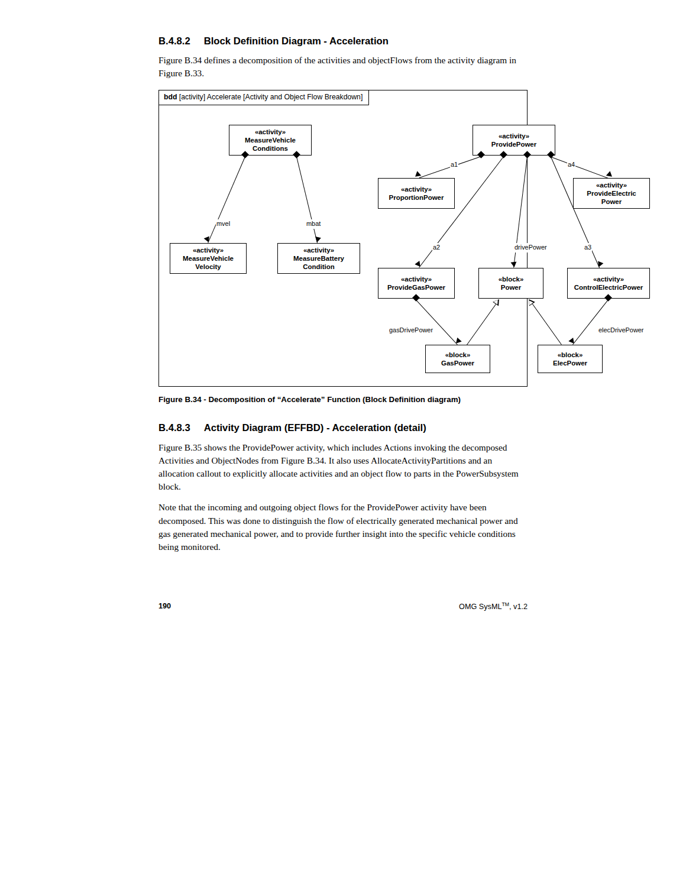B.4.8.2 Block Definition Diagram - Acceleration
Figure B.34 defines a decomposition of the activities and objectFlows from the activity diagram in Figure B.33.
bdd [activity] Accelerate [Activity and Object Flow Breakdown]
«activity»MeasureVehicle
Conditions
«activity»ProvidePower
«activity»MeasureVehicle
Velocity
«activity»MeasureBattery
Condition
«activity»ProportionPower
«activity»ProvideElectric
Power
«activity»ProvideGasPower
«block»Power
«activity»ControlElectricPower
«block»GasPower
«block»ElecPower
mvel
mbat
a1
a2
drivePower
a3
a4
gasDrivePower
elecDrivePower
Figure B.34 - Decomposition of “Accelerate” Function (Block Definition diagram)
B.4.8.3 Activity Diagram (EFFBD) - Acceleration (detail)
Figure B.35 shows the ProvidePower activity, which includes Actions invoking the decomposed Activities and ObjectNodes from Figure B.34. It also uses AllocateActivityPartitions and an allocation callout to explicitly allocate activities and an object flow to parts in the PowerSubsystem block.
Note that the incoming and outgoing object flows for the ProvidePower activity have been decomposed. This was done to distinguish the flow of electrically generated mechanical power and gas generated mechanical power, and to provide further insight into the specific vehicle conditions being monitored.
190 OMG SysMLTM, v1.2